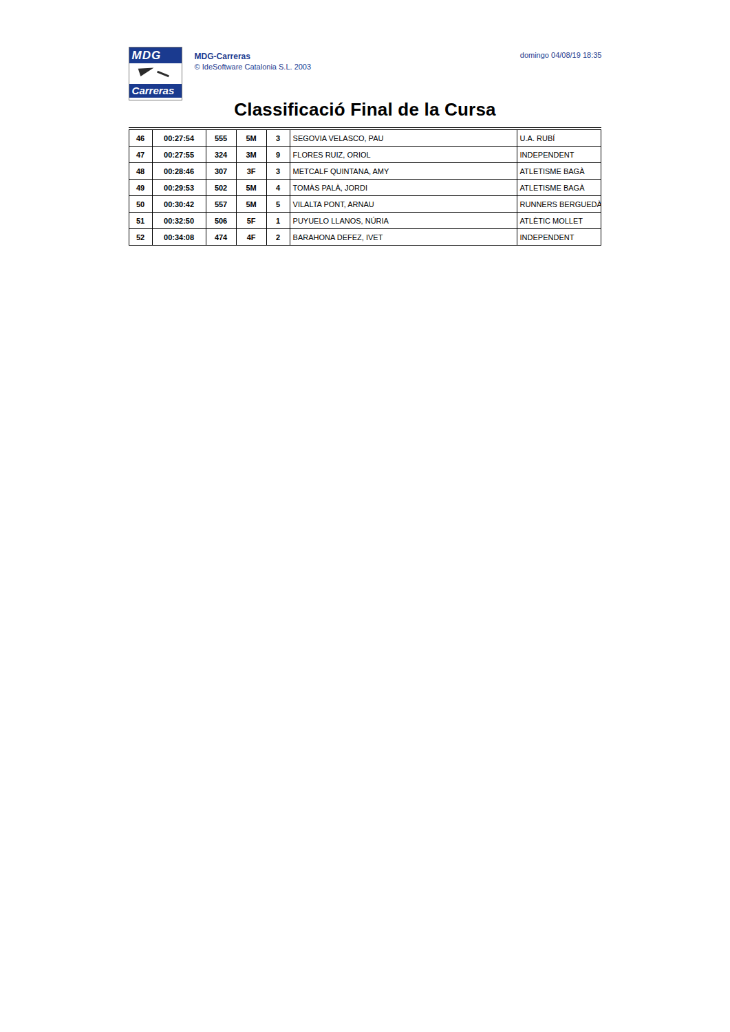MDG
Carreras
MDG-Carreras
© IdeSoftware Catalonia S.L. 2003
domingo 04/08/19 18:35
Classificació Final de la Cursa
| 46 | 00:27:54 | 555 | 5M | 3 | SEGOVIA VELASCO, PAU | U.A. RUBÍ |
| 47 | 00:27:55 | 324 | 3M | 9 | FLORES RUIZ, ORIOL | INDEPENDENT |
| 48 | 00:28:46 | 307 | 3F | 3 | METCALF QUINTANA, AMY | ATLETISME BAGÀ |
| 49 | 00:29:53 | 502 | 5M | 4 | TOMÀS PALÀ, JORDI | ATLETISME BAGÀ |
| 50 | 00:30:42 | 557 | 5M | 5 | VILALTA PONT, ARNAU | RUNNERS BERGUEDÀ |
| 51 | 00:32:50 | 506 | 5F | 1 | PUYUELO LLANOS, NÚRIA | ATLÈTIC MOLLET |
| 52 | 00:34:08 | 474 | 4F | 2 | BARAHONA DEFEZ, IVET | INDEPENDENT |